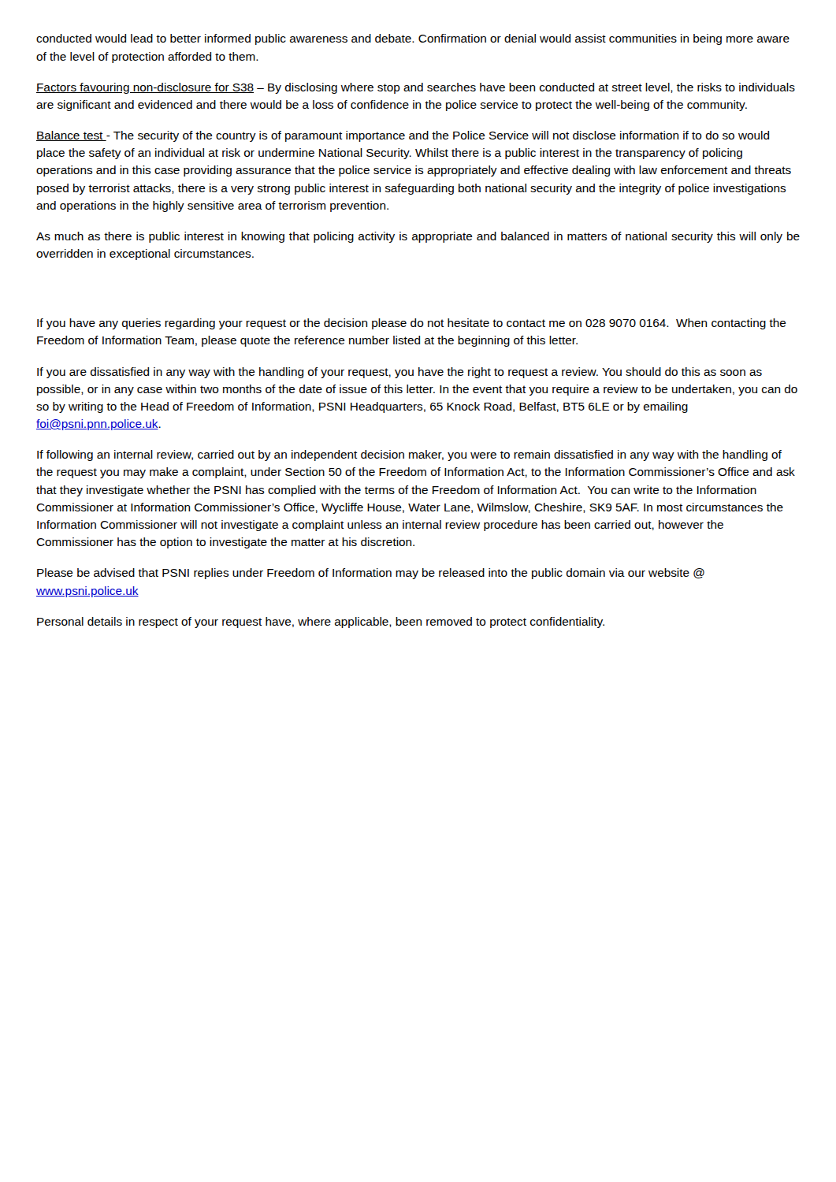conducted would lead to better informed public awareness and debate. Confirmation or denial would assist communities in being more aware of the level of protection afforded to them.
Factors favouring non-disclosure for S38 – By disclosing where stop and searches have been conducted at street level, the risks to individuals are significant and evidenced and there would be a loss of confidence in the police service to protect the well-being of the community.
Balance test - The security of the country is of paramount importance and the Police Service will not disclose information if to do so would place the safety of an individual at risk or undermine National Security. Whilst there is a public interest in the transparency of policing operations and in this case providing assurance that the police service is appropriately and effective dealing with law enforcement and threats posed by terrorist attacks, there is a very strong public interest in safeguarding both national security and the integrity of police investigations and operations in the highly sensitive area of terrorism prevention.
As much as there is public interest in knowing that policing activity is appropriate and balanced in matters of national security this will only be overridden in exceptional circumstances.
If you have any queries regarding your request or the decision please do not hesitate to contact me on 028 9070 0164. When contacting the Freedom of Information Team, please quote the reference number listed at the beginning of this letter.
If you are dissatisfied in any way with the handling of your request, you have the right to request a review. You should do this as soon as possible, or in any case within two months of the date of issue of this letter. In the event that you require a review to be undertaken, you can do so by writing to the Head of Freedom of Information, PSNI Headquarters, 65 Knock Road, Belfast, BT5 6LE or by emailing foi@psni.pnn.police.uk.
If following an internal review, carried out by an independent decision maker, you were to remain dissatisfied in any way with the handling of the request you may make a complaint, under Section 50 of the Freedom of Information Act, to the Information Commissioner’s Office and ask that they investigate whether the PSNI has complied with the terms of the Freedom of Information Act. You can write to the Information Commissioner at Information Commissioner’s Office, Wycliffe House, Water Lane, Wilmslow, Cheshire, SK9 5AF. In most circumstances the Information Commissioner will not investigate a complaint unless an internal review procedure has been carried out, however the Commissioner has the option to investigate the matter at his discretion.
Please be advised that PSNI replies under Freedom of Information may be released into the public domain via our website @ www.psni.police.uk
Personal details in respect of your request have, where applicable, been removed to protect confidentiality.